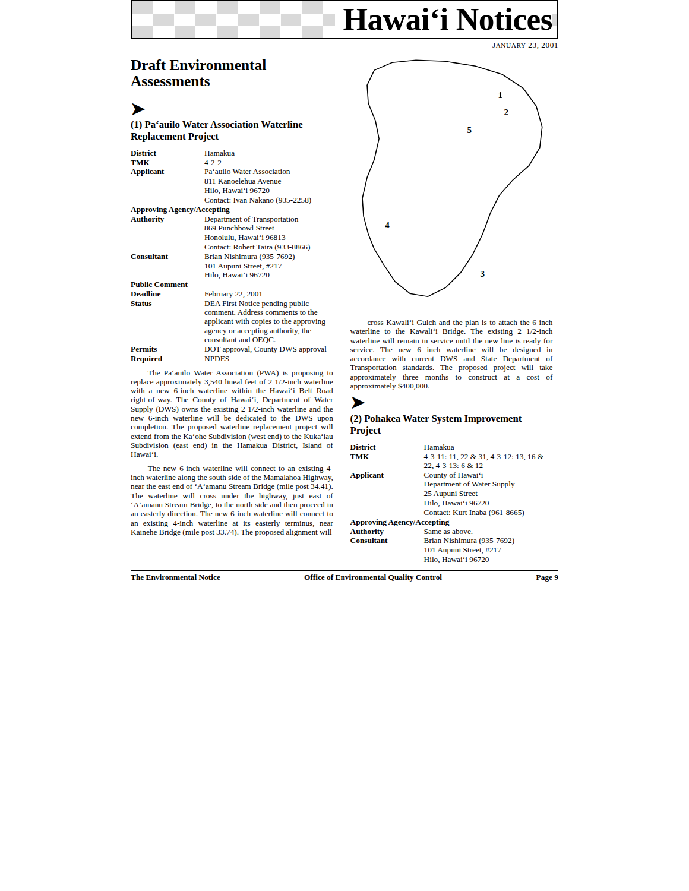Hawaiʻi Notices
JANUARY 23, 2001
Draft Environmental
Assessments
➤
(1) Paʻauilo Water Association Waterline Replacement Project
| District | Hamakua |
| TMK | 4-2-2 |
| Applicant | Paʻauilo Water Association |
| | 811 Kanoelehua Avenue |
| | Hilo, Hawaiʻi 96720 |
| | Contact: Ivan Nakano (935-2258) |
| Approving Agency/Accepting |
| Authority | Department of Transportation |
| | 869 Punchbowl Street |
| | Honolulu, Hawaiʻi 96813 |
| | Contact: Robert Taira (933-8866) |
| Consultant | Brian Nishimura (935-7692) |
| | 101 Aupuni Street, #217 |
| | Hilo, Hawaiʻi 96720 |
| Public Comment |
| Deadline | February 22, 2001 |
| Status | DEA First Notice pending public comment. Address comments to the applicant with copies to the approving agency or accepting authority, the consultant and OEQC. |
| Permits | DOT approval, County DWS approval |
| Required | NPDES |
The Paʻauilo Water Association (PWA) is proposing to replace approximately 3,540 lineal feet of 2 1/2-inch waterline with a new 6-inch waterline within the Hawaiʻi Belt Road right-of-way. The County of Hawaiʻi, Department of Water Supply (DWS) owns the existing 2 1/2-inch waterline and the new 6-inch waterline will be dedicated to the DWS upon completion. The proposed waterline replacement project will extend from the Kaʻohe Subdivision (west end) to the Kukaʻiau Subdivision (east end) in the Hamakua District, Island of Hawaiʻi.
The new 6-inch waterline will connect to an existing 4-inch waterline along the south side of the Mamalahoa Highway, near the east end of ʻAʻamanu Stream Bridge (mile post 34.41). The waterline will cross under the highway, just east of ʻAʻamanu Stream Bridge, to the north side and then proceed in an easterly direction. The new 6-inch waterline will connect to an existing 4-inch waterline at its easterly terminus, near Kainehe Bridge (mile post 33.74). The proposed alignment will
1 2 5 4 3
cross Kawaliʻi Gulch and the plan is to attach the 6-inch waterline to the Kawaliʻi Bridge. The existing 2 1/2-inch waterline will remain in service until the new line is ready for service. The new 6 inch waterline will be designed in accordance with current DWS and State Department of Transportation standards. The proposed project will take approximately three months to construct at a cost of approximately $400,000.
➤
(2) Pohakea Water System Improvement Project
| District | Hamakua |
| TMK | 4-3-11: 11, 22 & 31, 4-3-12: 13, 16 & 22, 4-3-13: 6 & 12 |
| Applicant | County of Hawaiʻi |
| | Department of Water Supply |
| | 25 Aupuni Street |
| | Hilo, Hawaiʻi 96720 |
| | Contact: Kurt Inaba (961-8665) |
| Approving Agency/Accepting |
| Authority | Same as above. |
| Consultant | Brian Nishimura (935-7692) |
| | 101 Aupuni Street, #217 |
| | Hilo, Hawaiʻi 96720 |
The Environmental Notice
Office of Environmental Quality Control
Page 9